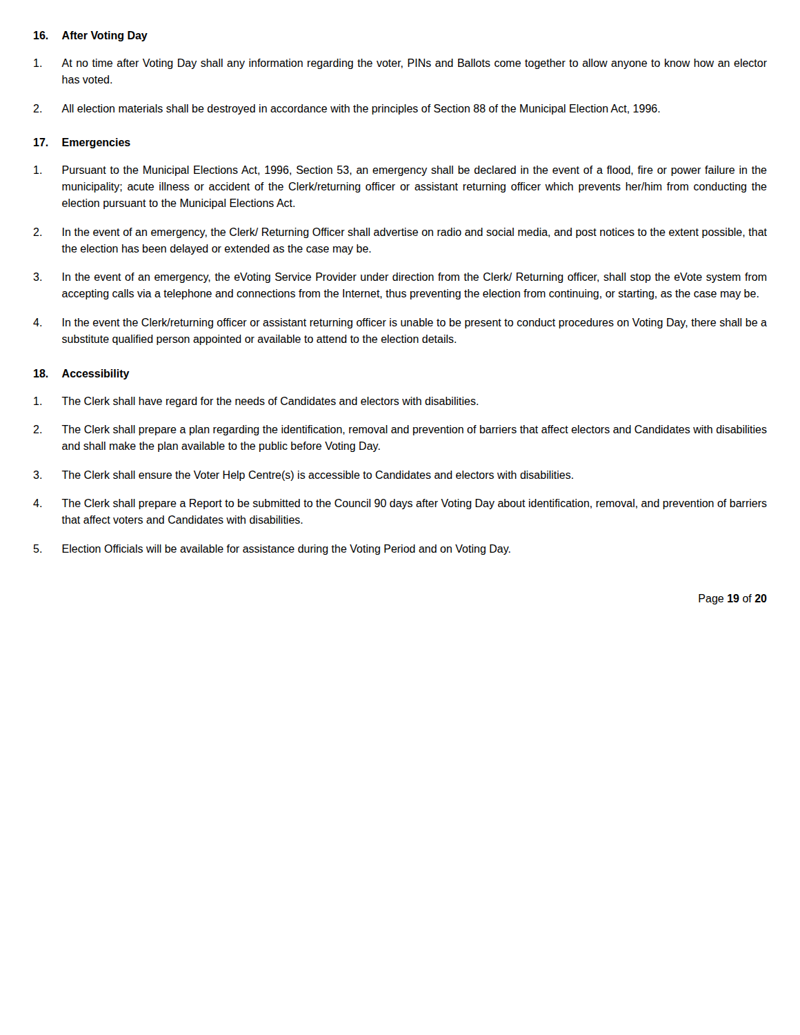16. After Voting Day
At no time after Voting Day shall any information regarding the voter, PINs and Ballots come together to allow anyone to know how an elector has voted.
All election materials shall be destroyed in accordance with the principles of Section 88 of the Municipal Election Act, 1996.
17. Emergencies
Pursuant to the Municipal Elections Act, 1996, Section 53, an emergency shall be declared in the event of a flood, fire or power failure in the municipality; acute illness or accident of the Clerk/returning officer or assistant returning officer which prevents her/him from conducting the election pursuant to the Municipal Elections Act.
In the event of an emergency, the Clerk/ Returning Officer shall advertise on radio and social media, and post notices to the extent possible, that the election has been delayed or extended as the case may be.
In the event of an emergency, the eVoting Service Provider under direction from the Clerk/ Returning officer, shall stop the eVote system from accepting calls via a telephone and connections from the Internet, thus preventing the election from continuing, or starting, as the case may be.
In the event the Clerk/returning officer or assistant returning officer is unable to be present to conduct procedures on Voting Day, there shall be a substitute qualified person appointed or available to attend to the election details.
18. Accessibility
The Clerk shall have regard for the needs of Candidates and electors with disabilities.
The Clerk shall prepare a plan regarding the identification, removal and prevention of barriers that affect electors and Candidates with disabilities and shall make the plan available to the public before Voting Day.
The Clerk shall ensure the Voter Help Centre(s) is accessible to Candidates and electors with disabilities.
The Clerk shall prepare a Report to be submitted to the Council 90 days after Voting Day about identification, removal, and prevention of barriers that affect voters and Candidates with disabilities.
Election Officials will be available for assistance during the Voting Period and on Voting Day.
Page 19 of 20